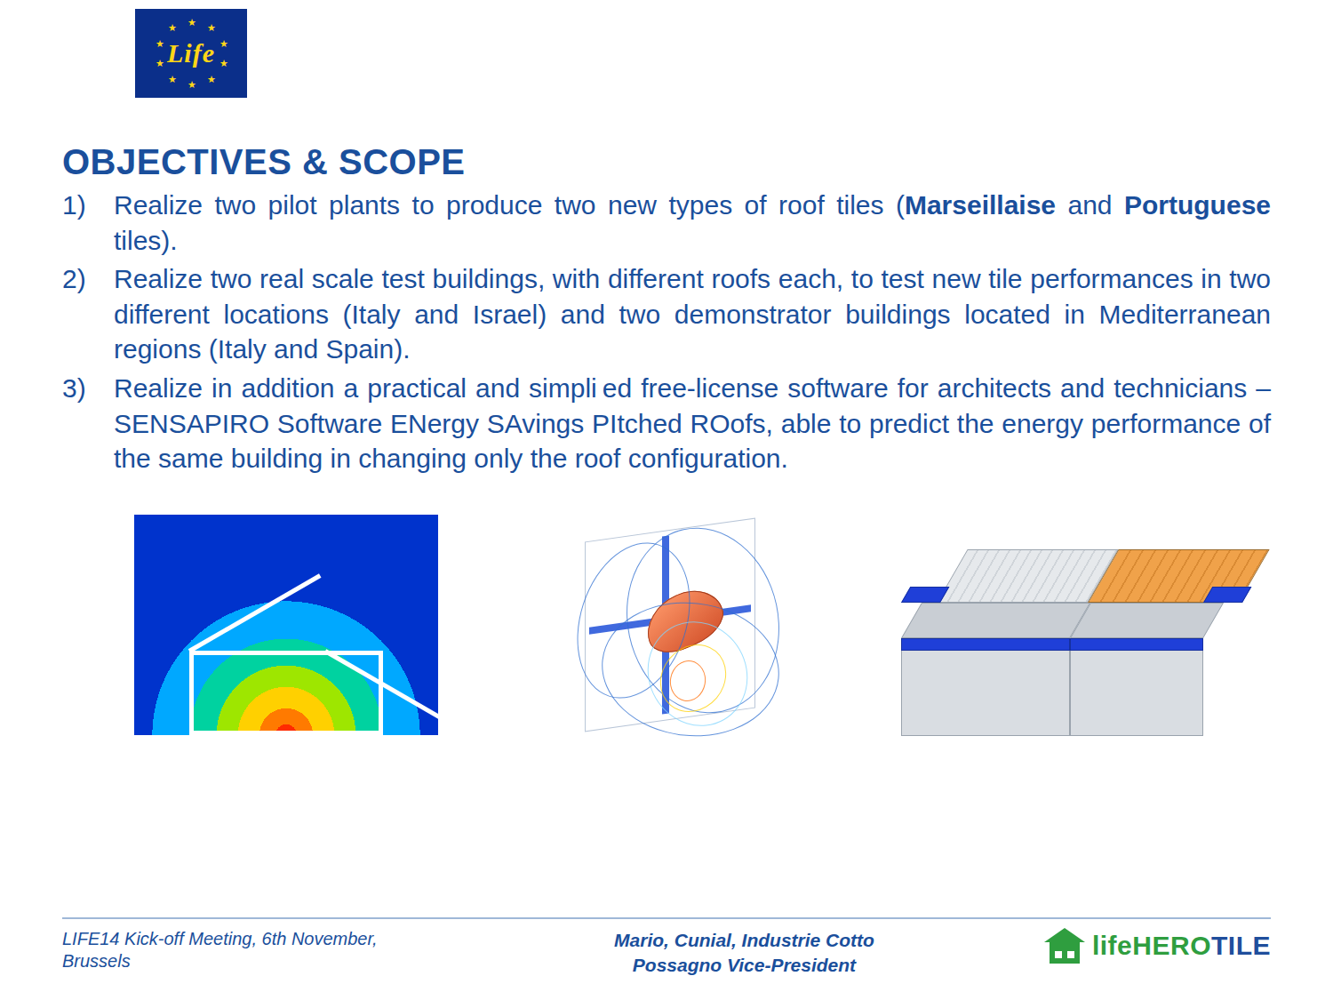Life ★ ★ ★ ★ ★ ★ ★ ★ ★ ★
OBJECTIVES & SCOPE
Realize two pilot plants to produce two new types of roof tiles (Marseillaise and Portuguese tiles).
Realize two real scale test buildings, with different roofs each, to test new tile performances in two different locations (Italy and Israel) and two demonstrator buildings located in Mediterranean regions (Italy and Spain).
Realize in addition a practical and simpli ed free-license software for architects and technicians – SENSAPIRO Software ENergy SAvings PItched ROofs, able to predict the energy performance of the same building in changing only the roof configuration.
LIFE14 Kick-off Meeting, 6th November, Brussels
Mario, Cunial, Industrie Cotto
Possagno Vice-President
life HERO TILE